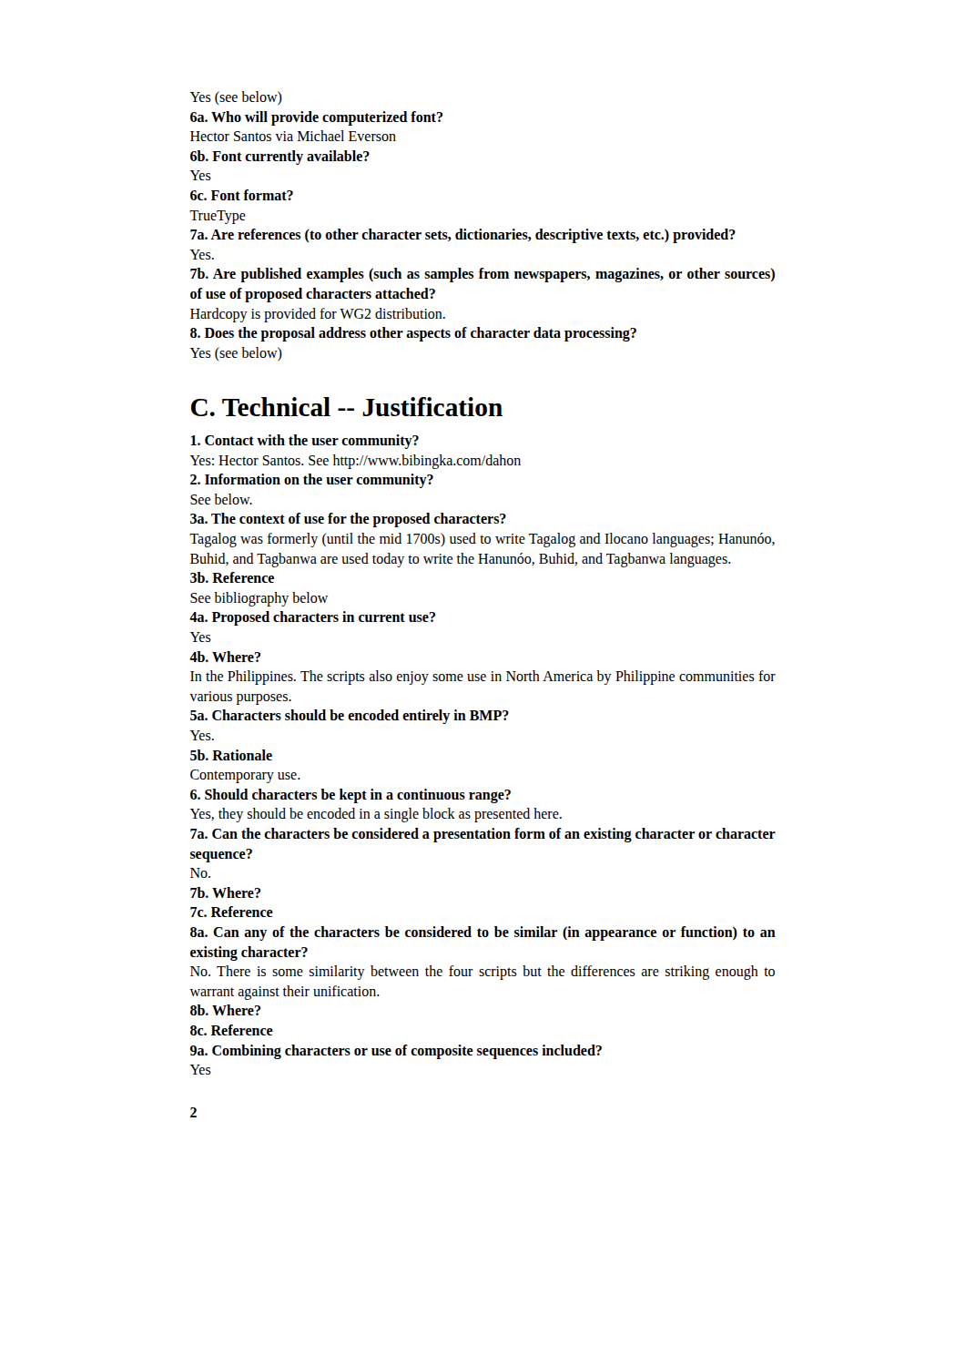Yes (see below)
6a. Who will provide computerized font?
Hector Santos via Michael Everson
6b. Font currently available?
Yes
6c. Font format?
TrueType
7a. Are references (to other character sets, dictionaries, descriptive texts, etc.) provided?
Yes.
7b. Are published examples (such as samples from newspapers, magazines, or other sources) of use of proposed characters attached?
Hardcopy is provided for WG2 distribution.
8. Does the proposal address other aspects of character data processing?
Yes (see below)
C. Technical -- Justification
1. Contact with the user community?
Yes: Hector Santos. See http://www.bibingka.com/dahon
2. Information on the user community?
See below.
3a. The context of use for the proposed characters?
Tagalog was formerly (until the mid 1700s) used to write Tagalog and Ilocano languages; Hanunóo, Buhid, and Tagbanwa are used today to write the Hanunóo, Buhid, and Tagbanwa languages.
3b. Reference
See bibliography below
4a. Proposed characters in current use?
Yes
4b. Where?
In the Philippines. The scripts also enjoy some use in North America by Philippine communities for various purposes.
5a. Characters should be encoded entirely in BMP?
Yes.
5b. Rationale
Contemporary use.
6. Should characters be kept in a continuous range?
Yes, they should be encoded in a single block as presented here.
7a. Can the characters be considered a presentation form of an existing character or character sequence?
No.
7b. Where?
7c. Reference
8a. Can any of the characters be considered to be similar (in appearance or function) to an existing character?
No. There is some similarity between the four scripts but the differences are striking enough to warrant against their unification.
8b. Where?
8c. Reference
9a. Combining characters or use of composite sequences included?
Yes
2